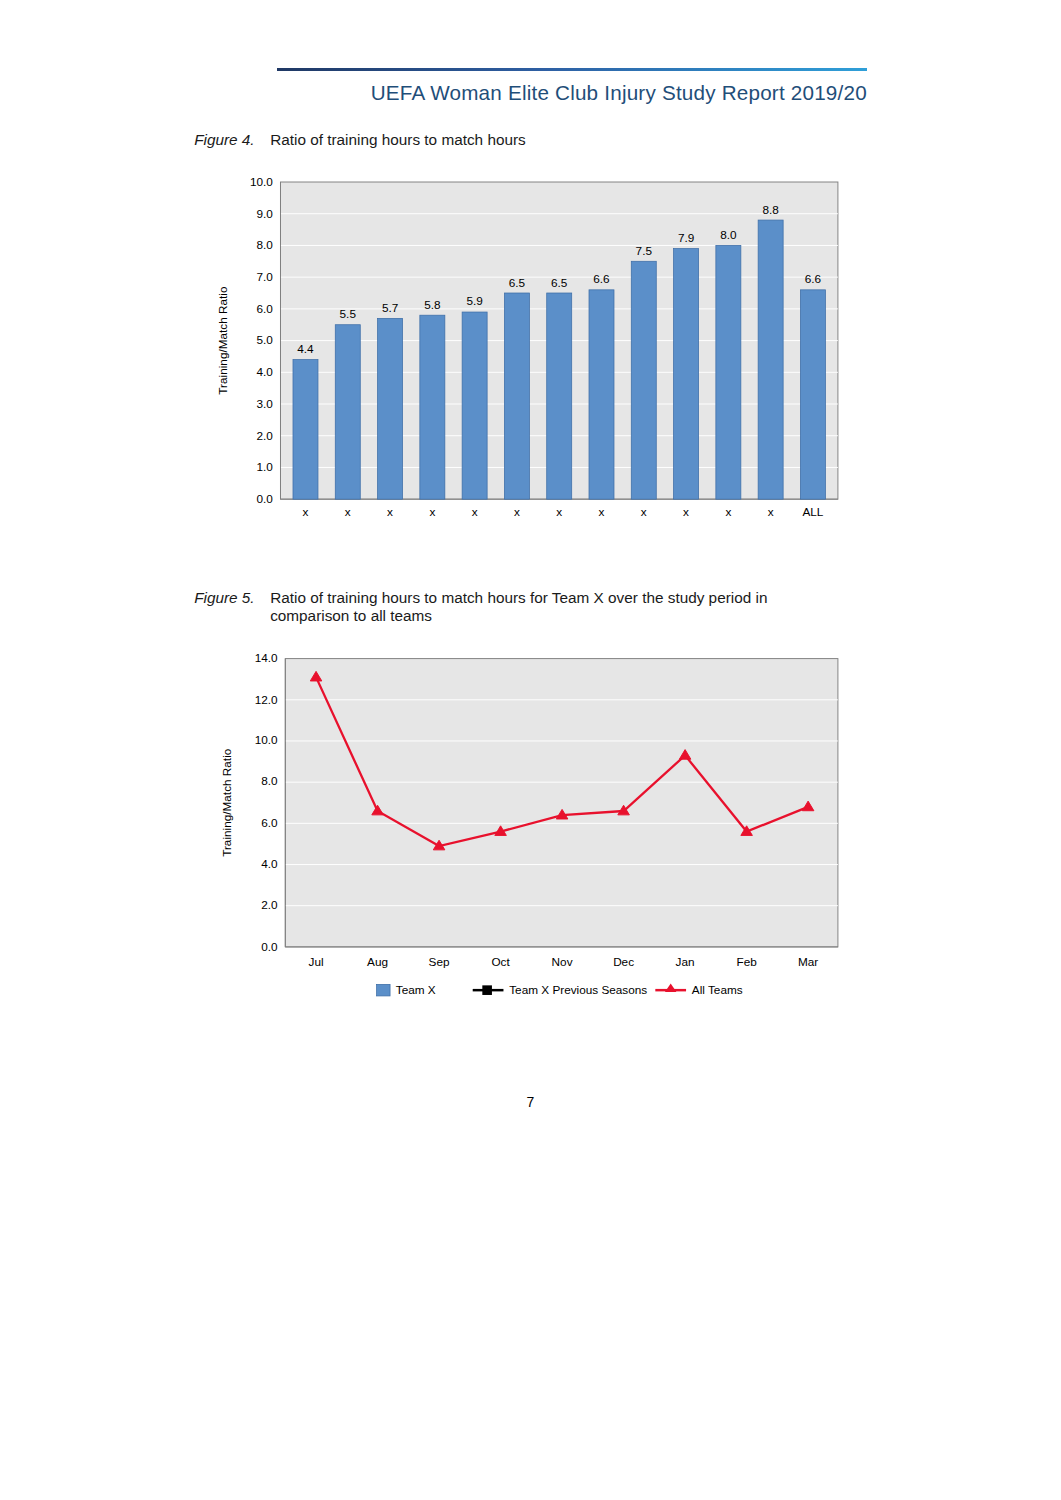UEFA Woman Elite Club Injury Study Report 2019/20
Figure 4. Ratio of training hours to match hours
0.0 1.0 2.0 3.0 4.0 5.0 6.0 7.0 8.0 9.0 10.0 Training/Match Ratio 4.4 5.5 5.7 5.8 5.9 6.5 6.5 6.6 7.5 7.9 8.0 8.8 6.6 x x x x x x x x x x x x ALL
Figure 5. Ratio of training hours to match hours for Team X over the study period in comparison to all teams
0.0 2.0 4.0 6.0 8.0 10.0 12.0 14.0 Training/Match Ratio Jul Aug Sep Oct Nov Dec Jan Feb Mar Team X Team X Previous Seasons All Teams
7